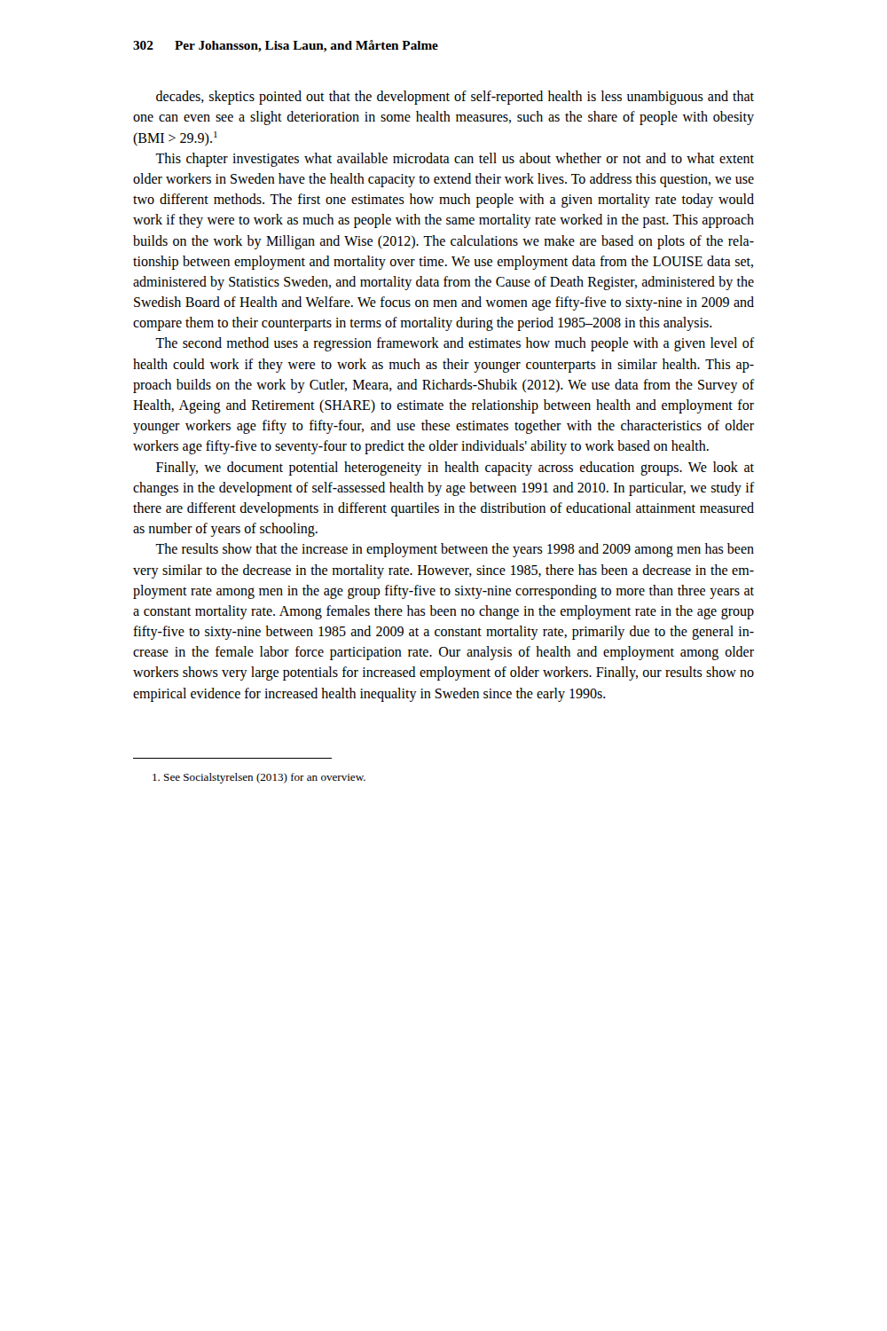302 Per Johansson, Lisa Laun, and Mårten Palme
decades, skeptics pointed out that the development of self-reported health is less unambiguous and that one can even see a slight deterioration in some health measures, such as the share of people with obesity (BMI > 29.9).1
This chapter investigates what available microdata can tell us about whether or not and to what extent older workers in Sweden have the health capacity to extend their work lives. To address this question, we use two different methods. The first one estimates how much people with a given mortality rate today would work if they were to work as much as people with the same mortality rate worked in the past. This approach builds on the work by Milligan and Wise (2012). The calculations we make are based on plots of the relationship between employment and mortality over time. We use employment data from the LOUISE data set, administered by Statistics Sweden, and mortality data from the Cause of Death Register, administered by the Swedish Board of Health and Welfare. We focus on men and women age fifty-five to sixty-nine in 2009 and compare them to their counterparts in terms of mortality during the period 1985–2008 in this analysis.
The second method uses a regression framework and estimates how much people with a given level of health could work if they were to work as much as their younger counterparts in similar health. This approach builds on the work by Cutler, Meara, and Richards-Shubik (2012). We use data from the Survey of Health, Ageing and Retirement (SHARE) to estimate the relationship between health and employment for younger workers age fifty to fifty-four, and use these estimates together with the characteristics of older workers age fifty-five to seventy-four to predict the older individuals' ability to work based on health.
Finally, we document potential heterogeneity in health capacity across education groups. We look at changes in the development of self-assessed health by age between 1991 and 2010. In particular, we study if there are different developments in different quartiles in the distribution of educational attainment measured as number of years of schooling.
The results show that the increase in employment between the years 1998 and 2009 among men has been very similar to the decrease in the mortality rate. However, since 1985, there has been a decrease in the employment rate among men in the age group fifty-five to sixty-nine corresponding to more than three years at a constant mortality rate. Among females there has been no change in the employment rate in the age group fifty-five to sixty-nine between 1985 and 2009 at a constant mortality rate, primarily due to the general increase in the female labor force participation rate. Our analysis of health and employment among older workers shows very large potentials for increased employment of older workers. Finally, our results show no empirical evidence for increased health inequality in Sweden since the early 1990s.
1. See Socialstyrelsen (2013) for an overview.